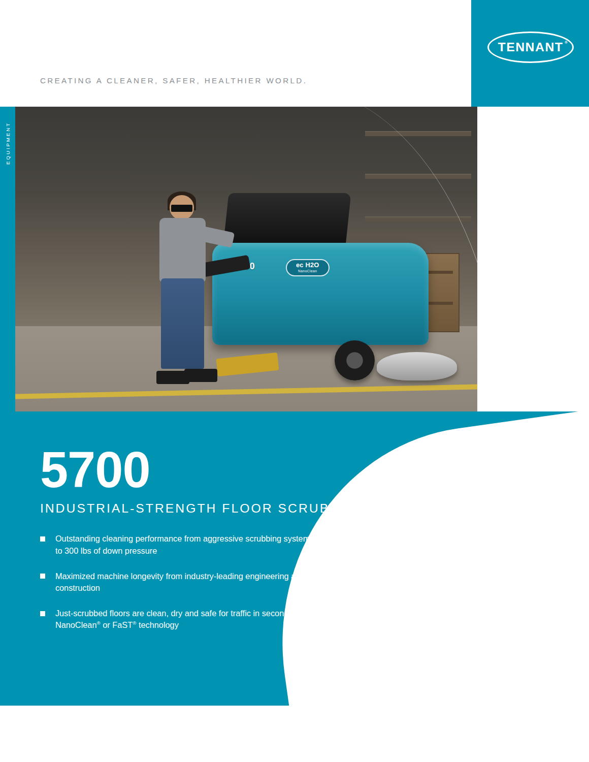TENNANT®
Creating a cleaner, safer, healthier world.
Equipment
FIRE
EXTINGUISHER
5700
ec H2O NanoClean
5700
Industrial-Strength Floor Scrubber
Outstanding cleaning performance from aggressive scrubbing system delivering up to 300 lbs of down pressure
Maximized machine longevity from industry-leading engineering and industrial-grade construction
Just-scrubbed floors are clean, dry and safe for traffic in seconds with ec-H2O NanoClean® or FaST® technology